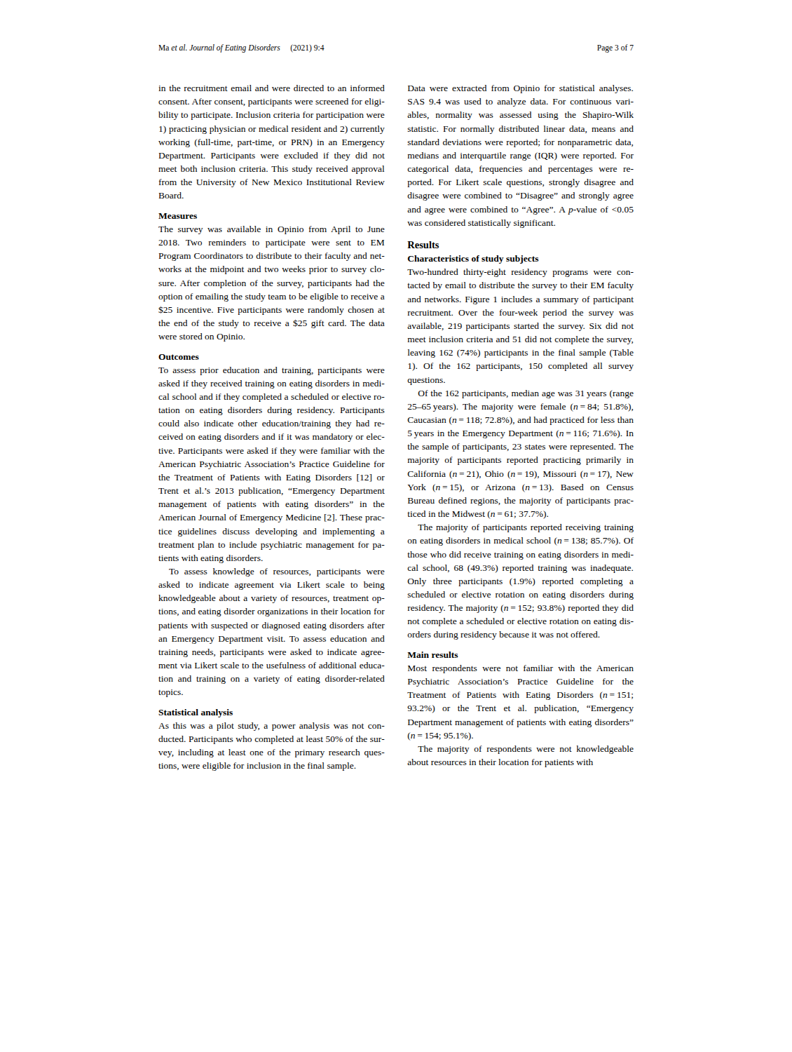Ma et al. Journal of Eating Disorders (2021) 9:4
Page 3 of 7
in the recruitment email and were directed to an informed consent. After consent, participants were screened for eligibility to participate. Inclusion criteria for participation were 1) practicing physician or medical resident and 2) currently working (full-time, part-time, or PRN) in an Emergency Department. Participants were excluded if they did not meet both inclusion criteria. This study received approval from the University of New Mexico Institutional Review Board.
Measures
The survey was available in Opinio from April to June 2018. Two reminders to participate were sent to EM Program Coordinators to distribute to their faculty and networks at the midpoint and two weeks prior to survey closure. After completion of the survey, participants had the option of emailing the study team to be eligible to receive a $25 incentive. Five participants were randomly chosen at the end of the study to receive a $25 gift card. The data were stored on Opinio.
Outcomes
To assess prior education and training, participants were asked if they received training on eating disorders in medical school and if they completed a scheduled or elective rotation on eating disorders during residency. Participants could also indicate other education/training they had received on eating disorders and if it was mandatory or elective. Participants were asked if they were familiar with the American Psychiatric Association’s Practice Guideline for the Treatment of Patients with Eating Disorders [12] or Trent et al.’s 2013 publication, “Emergency Department management of patients with eating disorders” in the American Journal of Emergency Medicine [2]. These practice guidelines discuss developing and implementing a treatment plan to include psychiatric management for patients with eating disorders.
To assess knowledge of resources, participants were asked to indicate agreement via Likert scale to being knowledgeable about a variety of resources, treatment options, and eating disorder organizations in their location for patients with suspected or diagnosed eating disorders after an Emergency Department visit. To assess education and training needs, participants were asked to indicate agreement via Likert scale to the usefulness of additional education and training on a variety of eating disorder-related topics.
Statistical analysis
As this was a pilot study, a power analysis was not conducted. Participants who completed at least 50% of the survey, including at least one of the primary research questions, were eligible for inclusion in the final sample.
Data were extracted from Opinio for statistical analyses. SAS 9.4 was used to analyze data. For continuous variables, normality was assessed using the Shapiro-Wilk statistic. For normally distributed linear data, means and standard deviations were reported; for nonparametric data, medians and interquartile range (IQR) were reported. For categorical data, frequencies and percentages were reported. For Likert scale questions, strongly disagree and disagree were combined to “Disagree” and strongly agree and agree were combined to “Agree”. A p-value of <0.05 was considered statistically significant.
Results
Characteristics of study subjects
Two-hundred thirty-eight residency programs were contacted by email to distribute the survey to their EM faculty and networks. Figure 1 includes a summary of participant recruitment. Over the four-week period the survey was available, 219 participants started the survey. Six did not meet inclusion criteria and 51 did not complete the survey, leaving 162 (74%) participants in the final sample (Table 1). Of the 162 participants, 150 completed all survey questions.
Of the 162 participants, median age was 31 years (range 25–65 years). The majority were female (n = 84; 51.8%), Caucasian (n = 118; 72.8%), and had practiced for less than 5 years in the Emergency Department (n = 116; 71.6%). In the sample of participants, 23 states were represented. The majority of participants reported practicing primarily in California (n = 21), Ohio (n = 19), Missouri (n = 17), New York (n = 15), or Arizona (n = 13). Based on Census Bureau defined regions, the majority of participants practiced in the Midwest (n = 61; 37.7%).
The majority of participants reported receiving training on eating disorders in medical school (n = 138; 85.7%). Of those who did receive training on eating disorders in medical school, 68 (49.3%) reported training was inadequate. Only three participants (1.9%) reported completing a scheduled or elective rotation on eating disorders during residency. The majority (n = 152; 93.8%) reported they did not complete a scheduled or elective rotation on eating disorders during residency because it was not offered.
Main results
Most respondents were not familiar with the American Psychiatric Association’s Practice Guideline for the Treatment of Patients with Eating Disorders (n = 151; 93.2%) or the Trent et al. publication, “Emergency Department management of patients with eating disorders” (n = 154; 95.1%).
The majority of respondents were not knowledgeable about resources in their location for patients with